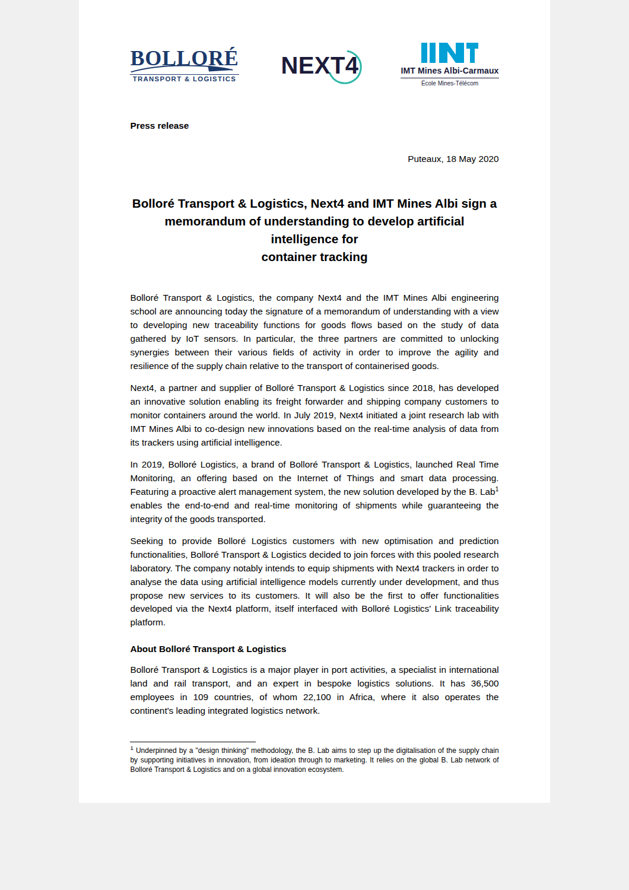BOLLORÉ
TRANSPORT & LOGISTICS
NEXT4
IMT Mines Albi-Carmaux
École Mines-Télécom
Press release
Puteaux, 18 May 2020
Bolloré Transport & Logistics, Next4 and IMT Mines Albi sign a
memorandum of understanding to develop artificial intelligence for
container tracking
Bolloré Transport & Logistics, the company Next4 and the IMT Mines Albi engineering school are announcing today the signature of a memorandum of understanding with a view to developing new traceability functions for goods flows based on the study of data gathered by IoT sensors. In particular, the three partners are committed to unlocking synergies between their various fields of activity in order to improve the agility and resilience of the supply chain relative to the transport of containerised goods.
Next4, a partner and supplier of Bolloré Transport & Logistics since 2018, has developed an innovative solution enabling its freight forwarder and shipping company customers to monitor containers around the world. In July 2019, Next4 initiated a joint research lab with IMT Mines Albi to co-design new innovations based on the real-time analysis of data from its trackers using artificial intelligence.
In 2019, Bolloré Logistics, a brand of Bolloré Transport & Logistics, launched Real Time Monitoring, an offering based on the Internet of Things and smart data processing. Featuring a proactive alert management system, the new solution developed by the B. Lab1 enables the end-to-end and real-time monitoring of shipments while guaranteeing the integrity of the goods transported.
Seeking to provide Bolloré Logistics customers with new optimisation and prediction functionalities, Bolloré Transport & Logistics decided to join forces with this pooled research laboratory. The company notably intends to equip shipments with Next4 trackers in order to analyse the data using artificial intelligence models currently under development, and thus propose new services to its customers. It will also be the first to offer functionalities developed via the Next4 platform, itself interfaced with Bolloré Logistics' Link traceability platform.
About Bolloré Transport & Logistics
Bolloré Transport & Logistics is a major player in port activities, a specialist in international land and rail transport, and an expert in bespoke logistics solutions. It has 36,500 employees in 109 countries, of whom 22,100 in Africa, where it also operates the continent's leading integrated logistics network.
1 Underpinned by a "design thinking" methodology, the B. Lab aims to step up the digitalisation of the supply chain by supporting initiatives in innovation, from ideation through to marketing. It relies on the global B. Lab network of Bolloré Transport & Logistics and on a global innovation ecosystem.